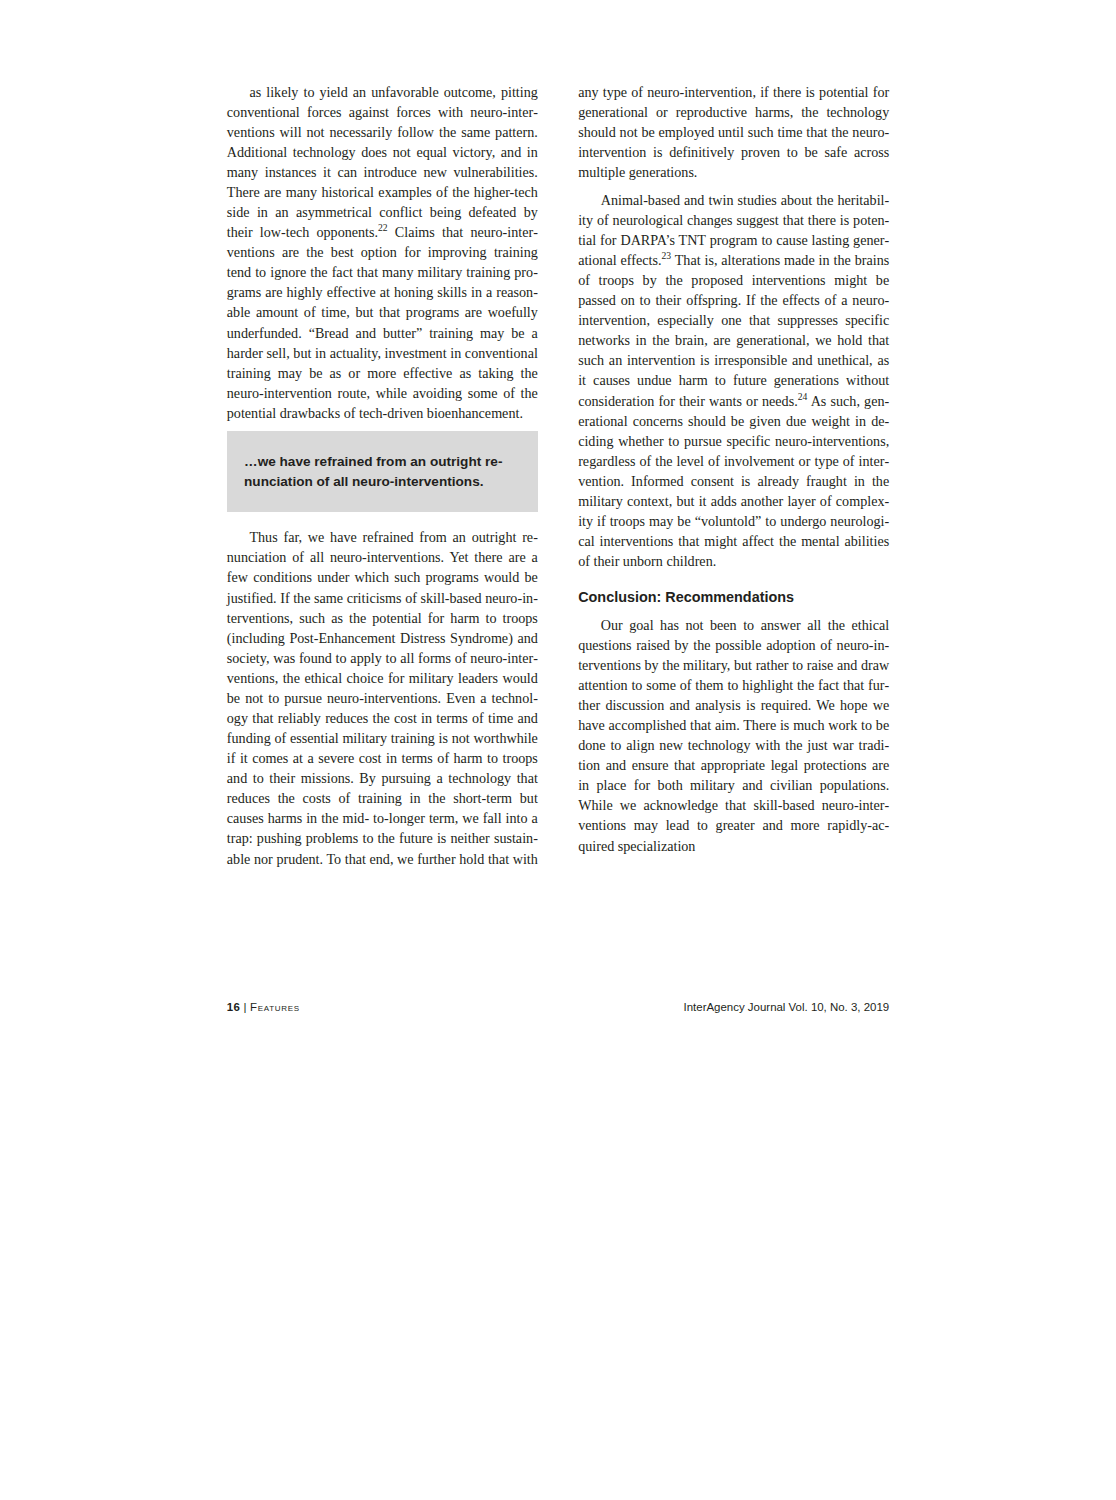as likely to yield an unfavorable outcome, pitting conventional forces against forces with neuro-interventions will not necessarily follow the same pattern. Additional technology does not equal victory, and in many instances it can introduce new vulnerabilities. There are many historical examples of the higher-tech side in an asymmetrical conflict being defeated by their low-tech opponents.22 Claims that neuro-interventions are the best option for improving training tend to ignore the fact that many military training programs are highly effective at honing skills in a reasonable amount of time, but that programs are woefully underfunded. “Bread and butter” training may be a harder sell, but in actuality, investment in conventional training may be as or more effective as taking the neuro-intervention route, while avoiding some of the potential drawbacks of tech-driven bioenhancement.
…we have refrained from an outright renunciation of all neuro-interventions.
Thus far, we have refrained from an outright renunciation of all neuro-interventions. Yet there are a few conditions under which such programs would be justified. If the same criticisms of skill-based neuro-interventions, such as the potential for harm to troops (including Post-Enhancement Distress Syndrome) and society, was found to apply to all forms of neuro-interventions, the ethical choice for military leaders would be not to pursue neuro-interventions. Even a technology that reliably reduces the cost in terms of time and funding of essential military training is not worthwhile if it comes at a severe cost in terms of harm to troops and to their missions. By pursuing a technology that reduces the costs of training in the short-term but causes harms in the mid- to-longer term, we fall into a trap: pushing problems to the future is neither sustainable nor prudent. To that end, we further hold that with any type of neuro-intervention, if there is potential for generational or reproductive harms, the technology should not be employed until such time that the neuro-intervention is definitively proven to be safe across multiple generations.
Animal-based and twin studies about the heritability of neurological changes suggest that there is potential for DARPA’s TNT program to cause lasting generational effects.23 That is, alterations made in the brains of troops by the proposed interventions might be passed on to their offspring. If the effects of a neuro-intervention, especially one that suppresses specific networks in the brain, are generational, we hold that such an intervention is irresponsible and unethical, as it causes undue harm to future generations without consideration for their wants or needs.24 As such, generational concerns should be given due weight in deciding whether to pursue specific neuro-interventions, regardless of the level of involvement or type of intervention. Informed consent is already fraught in the military context, but it adds another layer of complexity if troops may be “voluntold” to undergo neurological interventions that might affect the mental abilities of their unborn children.
Conclusion: Recommendations
Our goal has not been to answer all the ethical questions raised by the possible adoption of neuro-interventions by the military, but rather to raise and draw attention to some of them to highlight the fact that further discussion and analysis is required. We hope we have accomplished that aim. There is much work to be done to align new technology with the just war tradition and ensure that appropriate legal protections are in place for both military and civilian populations. While we acknowledge that skill-based neuro-interventions may lead to greater and more rapidly-acquired specialization
16 | Features
InterAgency Journal Vol. 10, No. 3, 2019